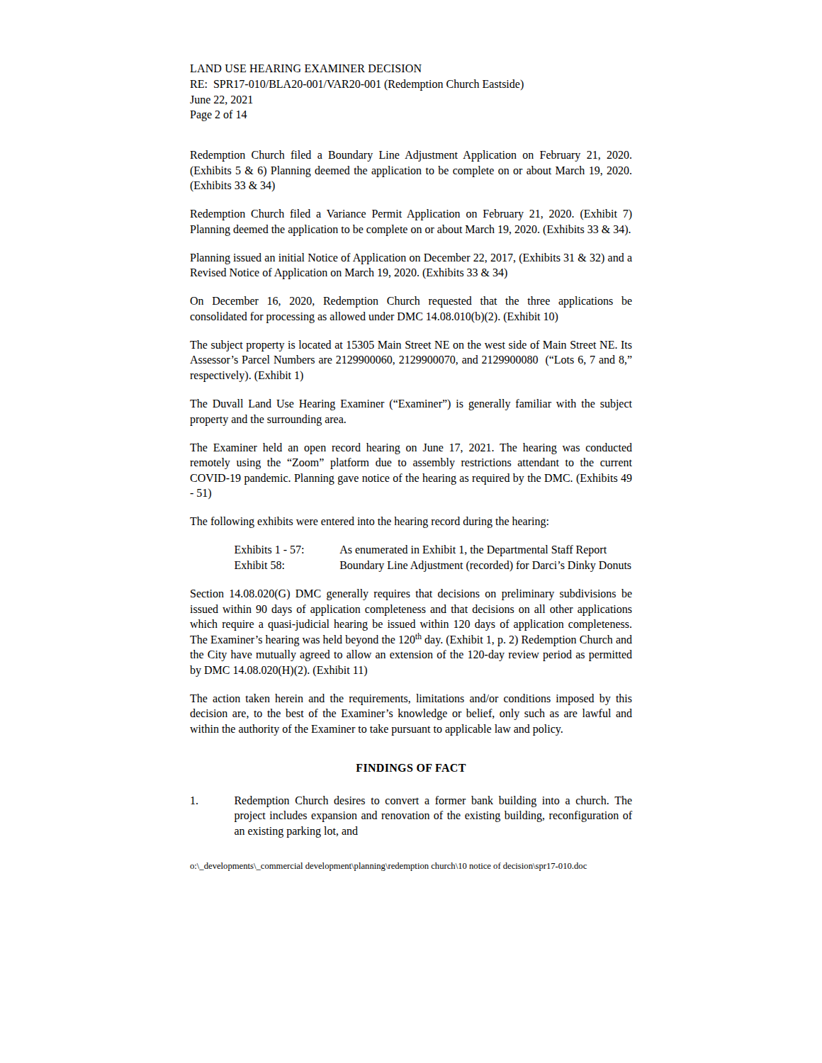LAND USE HEARING EXAMINER DECISION
RE: SPR17-010/BLA20-001/VAR20-001 (Redemption Church Eastside)
June 22, 2021
Page 2 of 14
Redemption Church filed a Boundary Line Adjustment Application on February 21, 2020. (Exhibits 5 & 6) Planning deemed the application to be complete on or about March 19, 2020. (Exhibits 33 & 34)
Redemption Church filed a Variance Permit Application on February 21, 2020. (Exhibit 7) Planning deemed the application to be complete on or about March 19, 2020. (Exhibits 33 & 34).
Planning issued an initial Notice of Application on December 22, 2017, (Exhibits 31 & 32) and a Revised Notice of Application on March 19, 2020. (Exhibits 33 & 34)
On December 16, 2020, Redemption Church requested that the three applications be consolidated for processing as allowed under DMC 14.08.010(b)(2). (Exhibit 10)
The subject property is located at 15305 Main Street NE on the west side of Main Street NE. Its Assessor’s Parcel Numbers are 2129900060, 2129900070, and 2129900080 (“Lots 6, 7 and 8,” respectively). (Exhibit 1)
The Duvall Land Use Hearing Examiner (“Examiner”) is generally familiar with the subject property and the surrounding area.
The Examiner held an open record hearing on June 17, 2021. The hearing was conducted remotely using the “Zoom” platform due to assembly restrictions attendant to the current COVID-19 pandemic. Planning gave notice of the hearing as required by the DMC. (Exhibits 49 - 51)
The following exhibits were entered into the hearing record during the hearing:
Exhibits 1 - 57:
As enumerated in Exhibit 1, the Departmental Staff Report
Exhibit 58:
Boundary Line Adjustment (recorded) for Darci’s Dinky Donuts
Section 14.08.020(G) DMC generally requires that decisions on preliminary subdivisions be issued within 90 days of application completeness and that decisions on all other applications which require a quasi-judicial hearing be issued within 120 days of application completeness. The Examiner’s hearing was held beyond the 120th day. (Exhibit 1, p. 2) Redemption Church and the City have mutually agreed to allow an extension of the 120-day review period as permitted by DMC 14.08.020(H)(2). (Exhibit 11)
The action taken herein and the requirements, limitations and/or conditions imposed by this decision are, to the best of the Examiner’s knowledge or belief, only such as are lawful and within the authority of the Examiner to take pursuant to applicable law and policy.
FINDINGS OF FACT
1.
Redemption Church desires to convert a former bank building into a church. The project includes expansion and renovation of the existing building, reconfiguration of an existing parking lot, and
o:\_developments\_commercial development\planning\redemption church\10 notice of decision\spr17-010.doc